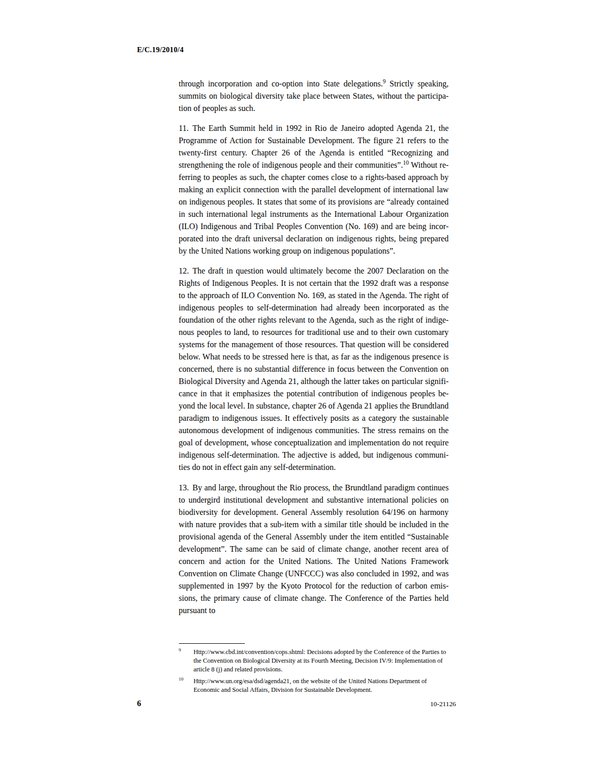E/C.19/2010/4
through incorporation and co-option into State delegations.9 Strictly speaking, summits on biological diversity take place between States, without the participation of peoples as such.
11. The Earth Summit held in 1992 in Rio de Janeiro adopted Agenda 21, the Programme of Action for Sustainable Development. The figure 21 refers to the twenty-first century. Chapter 26 of the Agenda is entitled “Recognizing and strengthening the role of indigenous people and their communities”.10 Without referring to peoples as such, the chapter comes close to a rights-based approach by making an explicit connection with the parallel development of international law on indigenous peoples. It states that some of its provisions are “already contained in such international legal instruments as the International Labour Organization (ILO) Indigenous and Tribal Peoples Convention (No. 169) and are being incorporated into the draft universal declaration on indigenous rights, being prepared by the United Nations working group on indigenous populations”.
12. The draft in question would ultimately become the 2007 Declaration on the Rights of Indigenous Peoples. It is not certain that the 1992 draft was a response to the approach of ILO Convention No. 169, as stated in the Agenda. The right of indigenous peoples to self-determination had already been incorporated as the foundation of the other rights relevant to the Agenda, such as the right of indigenous peoples to land, to resources for traditional use and to their own customary systems for the management of those resources. That question will be considered below. What needs to be stressed here is that, as far as the indigenous presence is concerned, there is no substantial difference in focus between the Convention on Biological Diversity and Agenda 21, although the latter takes on particular significance in that it emphasizes the potential contribution of indigenous peoples beyond the local level. In substance, chapter 26 of Agenda 21 applies the Brundtland paradigm to indigenous issues. It effectively posits as a category the sustainable autonomous development of indigenous communities. The stress remains on the goal of development, whose conceptualization and implementation do not require indigenous self-determination. The adjective is added, but indigenous communities do not in effect gain any self-determination.
13. By and large, throughout the Rio process, the Brundtland paradigm continues to undergird institutional development and substantive international policies on biodiversity for development. General Assembly resolution 64/196 on harmony with nature provides that a sub-item with a similar title should be included in the provisional agenda of the General Assembly under the item entitled “Sustainable development”. The same can be said of climate change, another recent area of concern and action for the United Nations. The United Nations Framework Convention on Climate Change (UNFCCC) was also concluded in 1992, and was supplemented in 1997 by the Kyoto Protocol for the reduction of carbon emissions, the primary cause of climate change. The Conference of the Parties held pursuant to
9 Http://www.cbd.int/convention/cops.shtml: Decisions adopted by the Conference of the Parties to the Convention on Biological Diversity at its Fourth Meeting, Decision IV/9: Implementation of article 8 (j) and related provisions.
10 Http://www.un.org/esa/dsd/agenda21, on the website of the United Nations Department of Economic and Social Affairs, Division for Sustainable Development.
6 10-21126